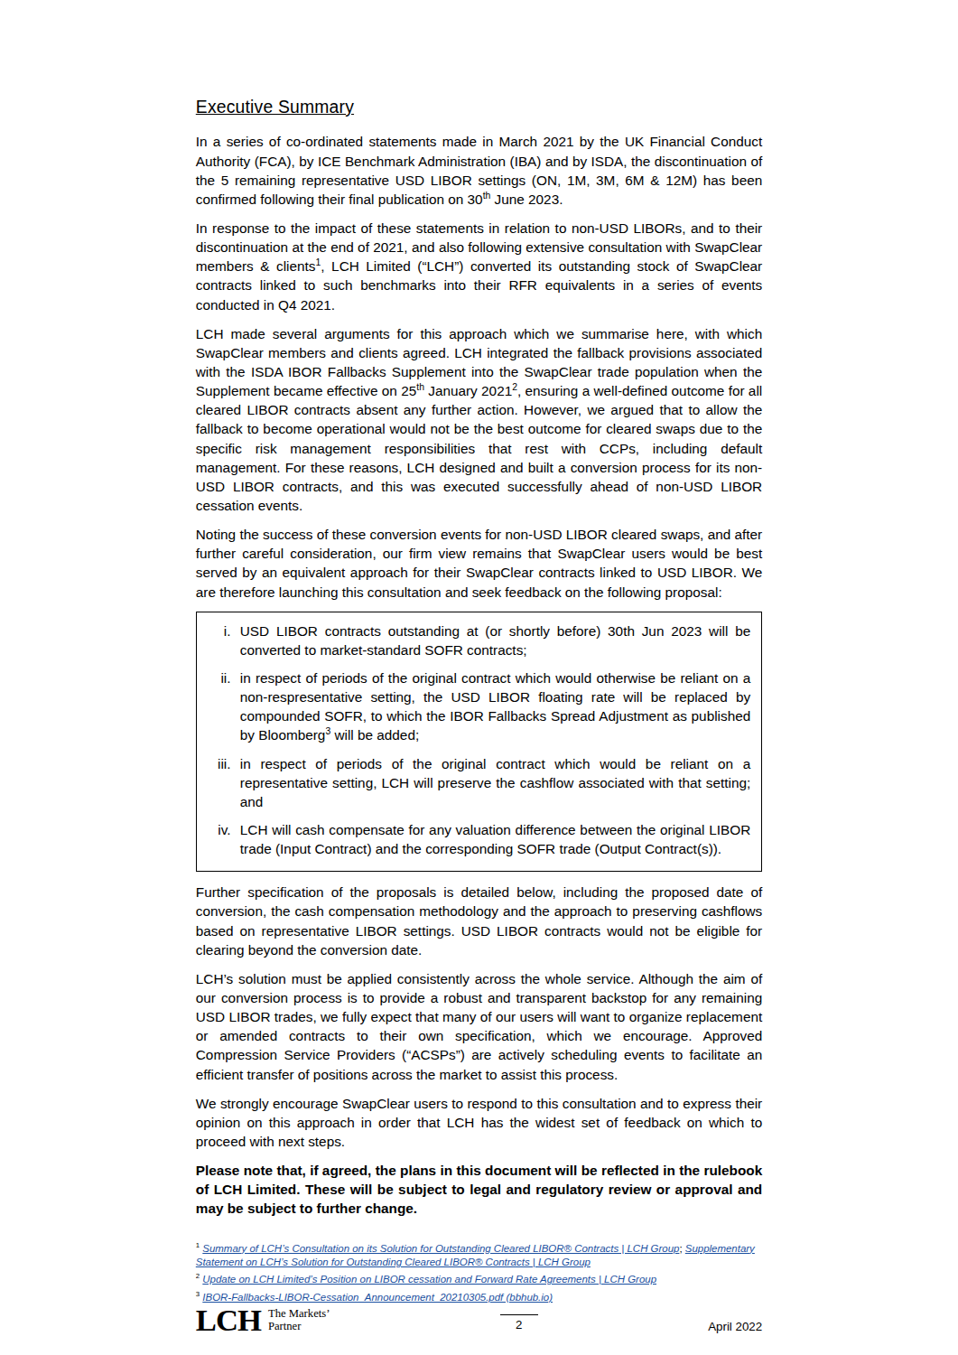Executive Summary
In a series of co-ordinated statements made in March 2021 by the UK Financial Conduct Authority (FCA), by ICE Benchmark Administration (IBA) and by ISDA, the discontinuation of the 5 remaining representative USD LIBOR settings (ON, 1M, 3M, 6M & 12M) has been confirmed following their final publication on 30th June 2023.
In response to the impact of these statements in relation to non-USD LIBORs, and to their discontinuation at the end of 2021, and also following extensive consultation with SwapClear members & clients1, LCH Limited (“LCH”) converted its outstanding stock of SwapClear contracts linked to such benchmarks into their RFR equivalents in a series of events conducted in Q4 2021.
LCH made several arguments for this approach which we summarise here, with which SwapClear members and clients agreed. LCH integrated the fallback provisions associated with the ISDA IBOR Fallbacks Supplement into the SwapClear trade population when the Supplement became effective on 25th January 20212, ensuring a well-defined outcome for all cleared LIBOR contracts absent any further action. However, we argued that to allow the fallback to become operational would not be the best outcome for cleared swaps due to the specific risk management responsibilities that rest with CCPs, including default management. For these reasons, LCH designed and built a conversion process for its non-USD LIBOR contracts, and this was executed successfully ahead of non-USD LIBOR cessation events.
Noting the success of these conversion events for non-USD LIBOR cleared swaps, and after further careful consideration, our firm view remains that SwapClear users would be best served by an equivalent approach for their SwapClear contracts linked to USD LIBOR. We are therefore launching this consultation and seek feedback on the following proposal:
USD LIBOR contracts outstanding at (or shortly before) 30th Jun 2023 will be converted to market-standard SOFR contracts;
in respect of periods of the original contract which would otherwise be reliant on a non-respresentative setting, the USD LIBOR floating rate will be replaced by compounded SOFR, to which the IBOR Fallbacks Spread Adjustment as published by Bloomberg3 will be added;
in respect of periods of the original contract which would be reliant on a representative setting, LCH will preserve the cashflow associated with that setting; and
LCH will cash compensate for any valuation difference between the original LIBOR trade (Input Contract) and the corresponding SOFR trade (Output Contract(s)).
Further specification of the proposals is detailed below, including the proposed date of conversion, the cash compensation methodology and the approach to preserving cashflows based on representative LIBOR settings. USD LIBOR contracts would not be eligible for clearing beyond the conversion date.
LCH’s solution must be applied consistently across the whole service. Although the aim of our conversion process is to provide a robust and transparent backstop for any remaining USD LIBOR trades, we fully expect that many of our users will want to organize replacement or amended contracts to their own specification, which we encourage. Approved Compression Service Providers (“ACSPs”) are actively scheduling events to facilitate an efficient transfer of positions across the market to assist this process.
We strongly encourage SwapClear users to respond to this consultation and to express their opinion on this approach in order that LCH has the widest set of feedback on which to proceed with next steps.
Please note that, if agreed, the plans in this document will be reflected in the rulebook of LCH Limited. These will be subject to legal and regulatory review or approval and may be subject to further change.
1 Summary of LCH’s Consultation on its Solution for Outstanding Cleared LIBOR® Contracts | LCH Group; Supplementary Statement on LCH’s Solution for Outstanding Cleared LIBOR® Contracts | LCH Group
2 Update on LCH Limited’s Position on LIBOR cessation and Forward Rate Agreements | LCH Group
3 IBOR-Fallbacks-LIBOR-Cessation_Announcement_20210305.pdf (bbhub.io)
LCH The Markets’
Partner
2
April 2022